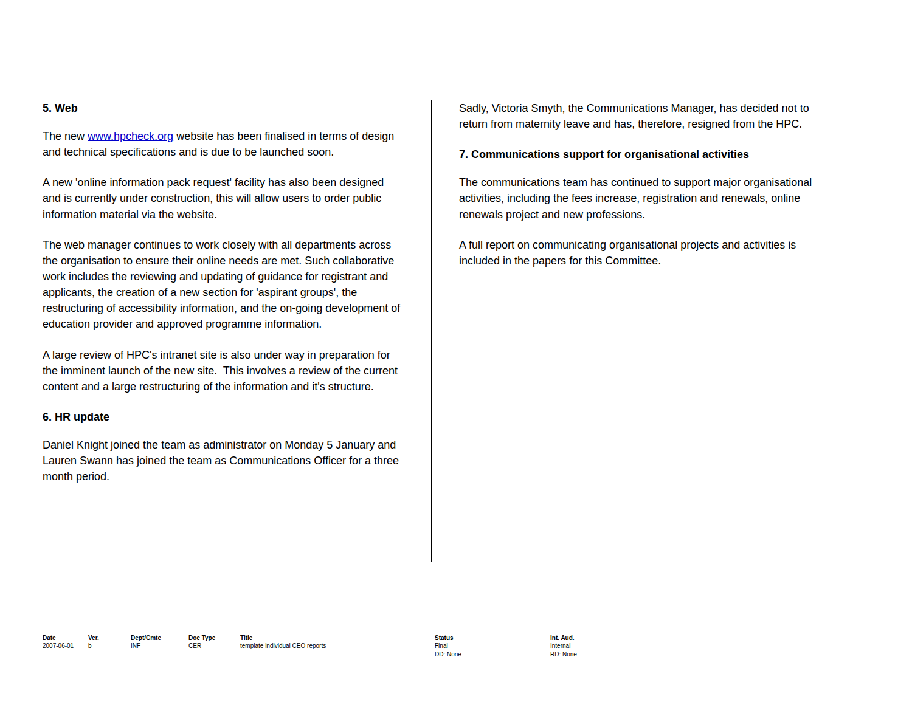5. Web
The new www.hpcheck.org website has been finalised in terms of design and technical specifications and is due to be launched soon.
A new 'online information pack request' facility has also been designed and is currently under construction, this will allow users to order public information material via the website.
The web manager continues to work closely with all departments across the organisation to ensure their online needs are met. Such collaborative work includes the reviewing and updating of guidance for registrant and applicants, the creation of a new section for 'aspirant groups', the restructuring of accessibility information, and the on-going development of education provider and approved programme information.
A large review of HPC's intranet site is also under way in preparation for the imminent launch of the new site. This involves a review of the current content and a large restructuring of the information and it's structure.
6. HR update
Daniel Knight joined the team as administrator on Monday 5 January and Lauren Swann has joined the team as Communications Officer for a three month period.
Sadly, Victoria Smyth, the Communications Manager, has decided not to return from maternity leave and has, therefore, resigned from the HPC.
7. Communications support for organisational activities
The communications team has continued to support major organisational activities, including the fees increase, registration and renewals, online renewals project and new professions.
A full report on communicating organisational projects and activities is included in the papers for this Committee.
| Date | Ver. | Dept/Cmte | Doc Type | Title | Status | Int. Aud. |
| 2007-06-01 | b | INF | CER | template individual CEO reports | Final | Internal |
| | | | | | DD: None | RD: None |